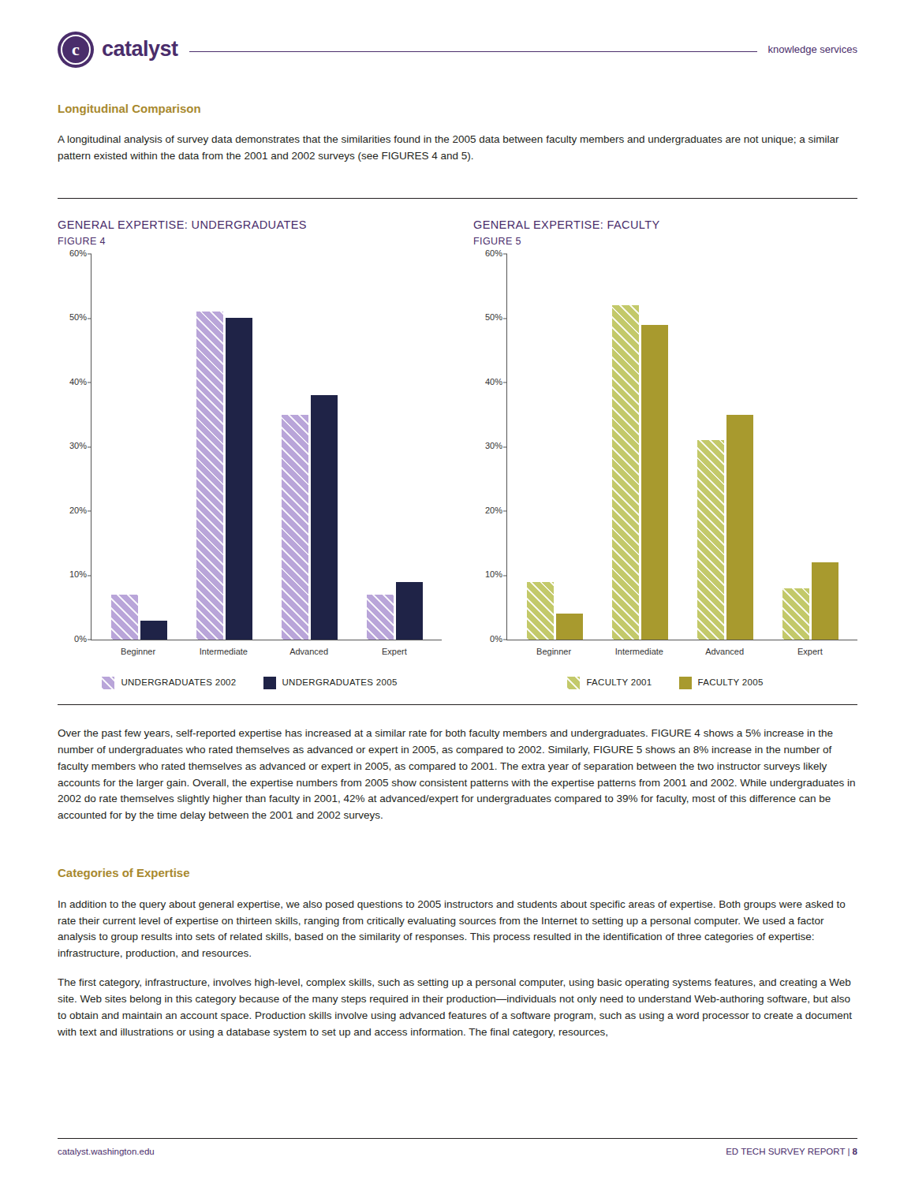c
catalyst
knowledge services
Longitudinal Comparison
A longitudinal analysis of survey data demonstrates that the similarities found in the 2005 data between faculty members and undergraduates are not unique; a similar pattern existed within the data from the 2001 and 2002 surveys (see FIGURES 4 and 5).
GENERAL EXPERTISE: UNDERGRADUATES
FIGURE 4
60%
50%
40%
30%
20%
10%
0%
Beginner Intermediate Advanced Expert
UNDERGRADUATES 2002
UNDERGRADUATES 2005
GENERAL EXPERTISE: FACULTY
FIGURE 5
60%
50%
40%
30%
20%
10%
0%
Beginner Intermediate Advanced Expert
FACULTY 2001
FACULTY 2005
Over the past few years, self-reported expertise has increased at a similar rate for both faculty members and undergraduates. FIGURE 4 shows a 5% increase in the number of undergraduates who rated themselves as advanced or expert in 2005, as compared to 2002. Similarly, FIGURE 5 shows an 8% increase in the number of faculty members who rated themselves as advanced or expert in 2005, as compared to 2001. The extra year of separation between the two instructor surveys likely accounts for the larger gain. Overall, the expertise numbers from 2005 show consistent patterns with the expertise patterns from 2001 and 2002. While undergraduates in 2002 do rate themselves slightly higher than faculty in 2001, 42% at advanced/expert for undergraduates compared to 39% for faculty, most of this difference can be accounted for by the time delay between the 2001 and 2002 surveys.
Categories of Expertise
In addition to the query about general expertise, we also posed questions to 2005 instructors and students about specific areas of expertise. Both groups were asked to rate their current level of expertise on thirteen skills, ranging from critically evaluating sources from the Internet to setting up a personal computer. We used a factor analysis to group results into sets of related skills, based on the similarity of responses. This process resulted in the identification of three categories of expertise: infrastructure, production, and resources.
The first category, infrastructure, involves high-level, complex skills, such as setting up a personal computer, using basic operating systems features, and creating a Web site. Web sites belong in this category because of the many steps required in their production—individuals not only need to understand Web-authoring software, but also to obtain and maintain an account space. Production skills involve using advanced features of a software program, such as using a word processor to create a document with text and illustrations or using a database system to set up and access information. The final category, resources,
catalyst.washington.edu
ED TECH SURVEY REPORT | 8